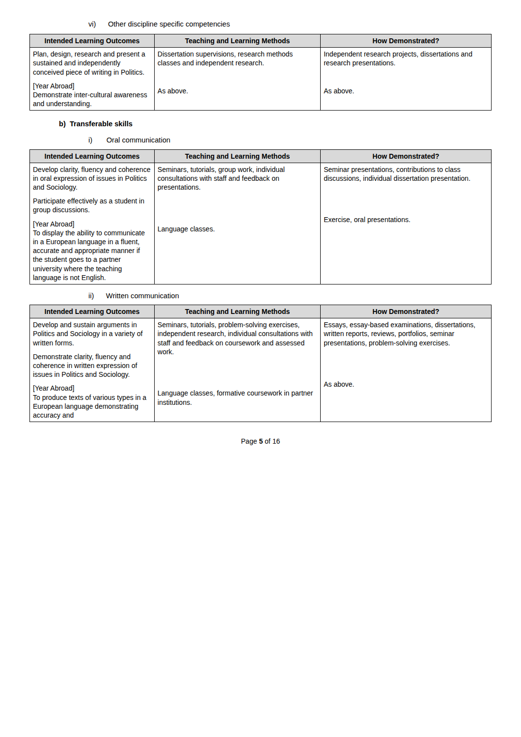vi) Other discipline specific competencies
| Intended Learning Outcomes | Teaching and Learning Methods | How Demonstrated? |
| --- | --- | --- |
| Plan, design, research and present a sustained and independently conceived piece of writing in Politics. [Year Abroad] Demonstrate inter-cultural awareness and understanding. | Dissertation supervisions, research methods classes and independent research. As above. | Independent research projects, dissertations and research presentations. As above. |
b) Transferable skills
i) Oral communication
| Intended Learning Outcomes | Teaching and Learning Methods | How Demonstrated? |
| --- | --- | --- |
| Develop clarity, fluency and coherence in oral expression of issues in Politics and Sociology. Participate effectively as a student in group discussions. [Year Abroad] To display the ability to communicate in a European language in a fluent, accurate and appropriate manner if the student goes to a partner university where the teaching language is not English. | Seminars, tutorials, group work, individual consultations with staff and feedback on presentations. Language classes. | Seminar presentations, contributions to class discussions, individual dissertation presentation. Exercise, oral presentations. |
ii) Written communication
| Intended Learning Outcomes | Teaching and Learning Methods | How Demonstrated? |
| --- | --- | --- |
| Develop and sustain arguments in Politics and Sociology in a variety of written forms. Demonstrate clarity, fluency and coherence in written expression of issues in Politics and Sociology. [Year Abroad] To produce texts of various types in a European language demonstrating accuracy and | Seminars, tutorials, problem-solving exercises, independent research, individual consultations with staff and feedback on coursework and assessed work. Language classes, formative coursework in partner institutions. | Essays, essay-based examinations, dissertations, written reports, reviews, portfolios, seminar presentations, problem-solving exercises. As above. |
Page 5 of 16